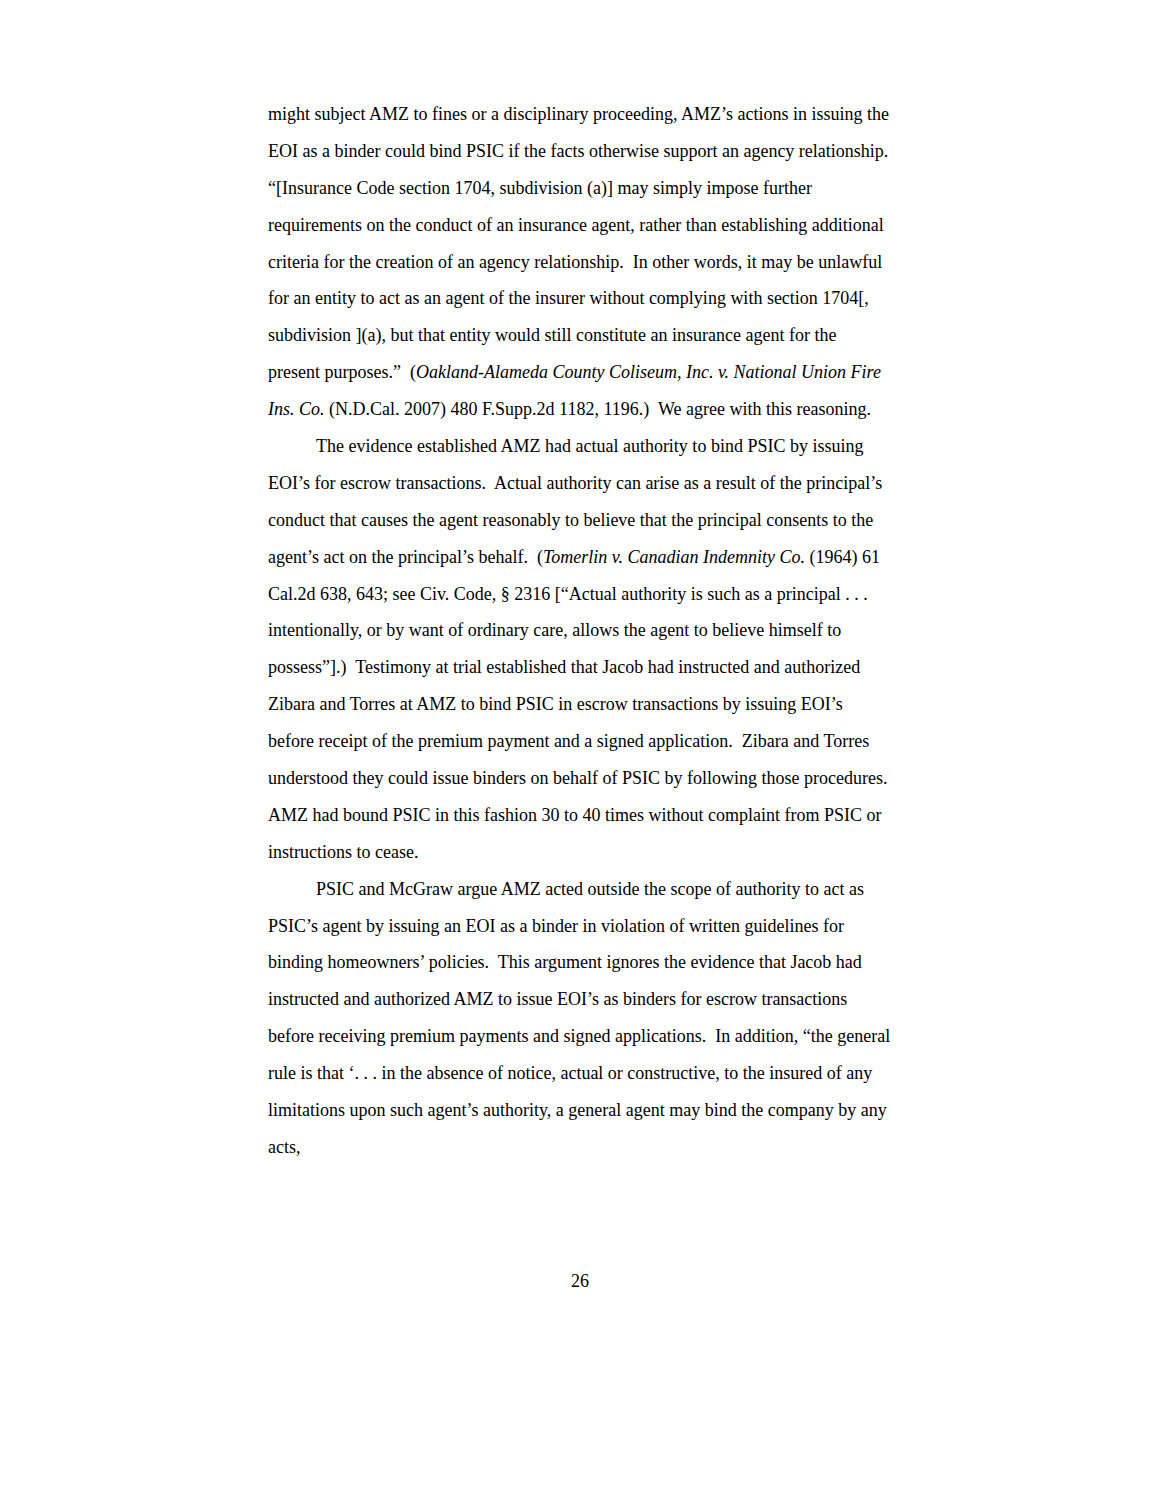might subject AMZ to fines or a disciplinary proceeding, AMZ’s actions in issuing the EOI as a binder could bind PSIC if the facts otherwise support an agency relationship. “[Insurance Code section 1704, subdivision (a)] may simply impose further requirements on the conduct of an insurance agent, rather than establishing additional criteria for the creation of an agency relationship. In other words, it may be unlawful for an entity to act as an agent of the insurer without complying with section 1704[, subdivision ](a), but that entity would still constitute an insurance agent for the present purposes.” (Oakland-Alameda County Coliseum, Inc. v. National Union Fire Ins. Co. (N.D.Cal. 2007) 480 F.Supp.2d 1182, 1196.) We agree with this reasoning.
The evidence established AMZ had actual authority to bind PSIC by issuing EOI’s for escrow transactions. Actual authority can arise as a result of the principal’s conduct that causes the agent reasonably to believe that the principal consents to the agent’s act on the principal’s behalf. (Tomerlin v. Canadian Indemnity Co. (1964) 61 Cal.2d 638, 643; see Civ. Code, § 2316 [“Actual authority is such as a principal . . . intentionally, or by want of ordinary care, allows the agent to believe himself to possess”].) Testimony at trial established that Jacob had instructed and authorized Zibara and Torres at AMZ to bind PSIC in escrow transactions by issuing EOI’s before receipt of the premium payment and a signed application. Zibara and Torres understood they could issue binders on behalf of PSIC by following those procedures. AMZ had bound PSIC in this fashion 30 to 40 times without complaint from PSIC or instructions to cease.
PSIC and McGraw argue AMZ acted outside the scope of authority to act as PSIC’s agent by issuing an EOI as a binder in violation of written guidelines for binding homeowners’ policies. This argument ignores the evidence that Jacob had instructed and authorized AMZ to issue EOI’s as binders for escrow transactions before receiving premium payments and signed applications. In addition, “the general rule is that ‘. . . in the absence of notice, actual or constructive, to the insured of any limitations upon such agent’s authority, a general agent may bind the company by any acts,
26